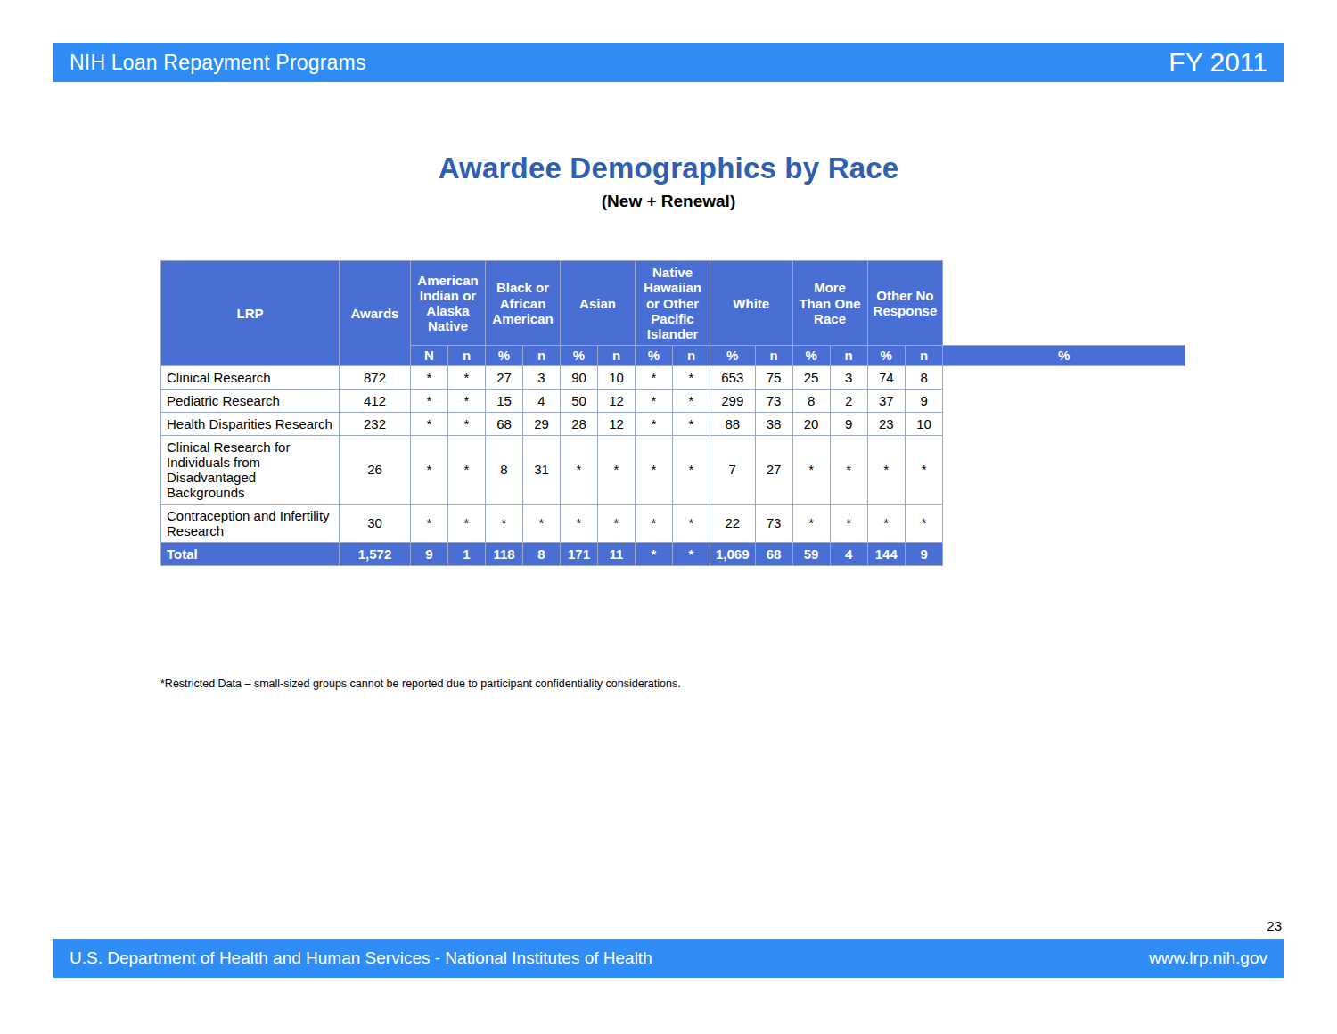NIH Loan Repayment Programs
FY 2011
Awardee Demographics by Race
(New + Renewal)
| LRP | Awards | American Indian or Alaska Native | Black or African American | Asian | Native Hawaiian or Other Pacific Islander | White | More Than One Race | Other No Response |
| --- | --- | --- | --- | --- | --- | --- | --- | --- |
| N | n | % | n | % | n | % | n | % | n | % | n | % | n | % |
| Clinical Research | 872 | * | * | 27 | 3 | 90 | 10 | * | * | 653 | 75 | 25 | 3 | 74 | 8 |
| Pediatric Research | 412 | * | * | 15 | 4 | 50 | 12 | * | * | 299 | 73 | 8 | 2 | 37 | 9 |
| Health Disparities Research | 232 | * | * | 68 | 29 | 28 | 12 | * | * | 88 | 38 | 20 | 9 | 23 | 10 |
| Clinical Research for Individuals from Disadvantaged Backgrounds | 26 | * | * | 8 | 31 | * | * | * | * | 7 | 27 | * | * | * | * |
| Contraception and Infertility Research | 30 | * | * | * | * | * | * | * | * | 22 | 73 | * | * | * | * |
| Total | 1,572 | 9 | 1 | 118 | 8 | 171 | 11 | * | * | 1,069 | 68 | 59 | 4 | 144 | 9 |
*Restricted Data – small-sized groups cannot be reported due to participant confidentiality considerations.
23
U.S. Department of Health and Human Services - National Institutes of Health
www.lrp.nih.gov